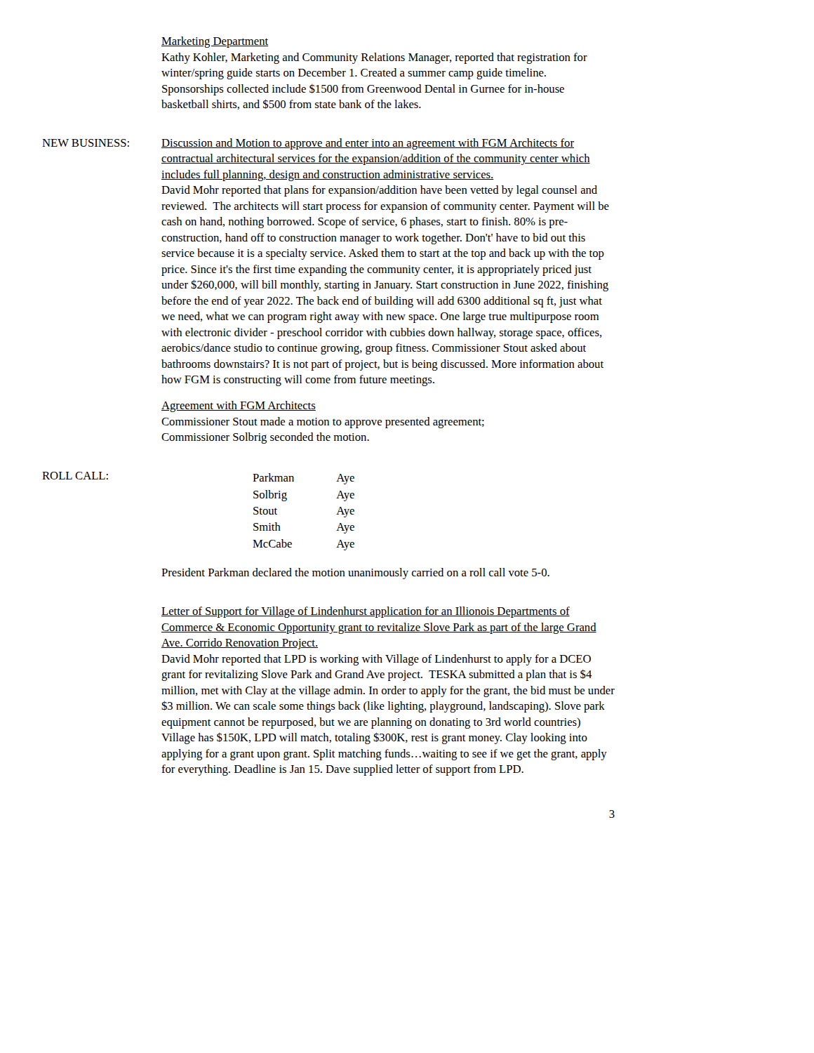Marketing Department
Kathy Kohler, Marketing and Community Relations Manager, reported that registration for winter/spring guide starts on December 1. Created a summer camp guide timeline. Sponsorships collected include $1500 from Greenwood Dental in Gurnee for in-house basketball shirts, and $500 from state bank of the lakes.
NEW BUSINESS:
Discussion and Motion to approve and enter into an agreement with FGM Architects for contractual architectural services for the expansion/addition of the community center which includes full planning, design and construction administrative services.
David Mohr reported that plans for expansion/addition have been vetted by legal counsel and reviewed. The architects will start process for expansion of community center. Payment will be cash on hand, nothing borrowed. Scope of service, 6 phases, start to finish. 80% is pre-construction, hand off to construction manager to work together. Don't' have to bid out this service because it is a specialty service. Asked them to start at the top and back up with the top price. Since it's the first time expanding the community center, it is appropriately priced just under $260,000, will bill monthly, starting in January. Start construction in June 2022, finishing before the end of year 2022. The back end of building will add 6300 additional sq ft, just what we need, what we can program right away with new space. One large true multipurpose room with electronic divider - preschool corridor with cubbies down hallway, storage space, offices, aerobics/dance studio to continue growing, group fitness. Commissioner Stout asked about bathrooms downstairs? It is not part of project, but is being discussed. More information about how FGM is constructing will come from future meetings.
Agreement with FGM Architects
Commissioner Stout made a motion to approve presented agreement;
Commissioner Solbrig seconded the motion.
ROLL CALL:
| Parkman | Aye |
| Solbrig | Aye |
| Stout | Aye |
| Smith | Aye |
| McCabe | Aye |
President Parkman declared the motion unanimously carried on a roll call vote 5-0.
Letter of Support for Village of Lindenhurst application for an Illionois Departments of Commerce & Economic Opportunity grant to revitalize Slove Park as part of the large Grand Ave. Corrido Renovation Project.
David Mohr reported that LPD is working with Village of Lindenhurst to apply for a DCEO grant for revitalizing Slove Park and Grand Ave project. TESKA submitted a plan that is $4 million, met with Clay at the village admin. In order to apply for the grant, the bid must be under $3 million. We can scale some things back (like lighting, playground, landscaping). Slove park equipment cannot be repurposed, but we are planning on donating to 3rd world countries) Village has $150K, LPD will match, totaling $300K, rest is grant money. Clay looking into applying for a grant upon grant. Split matching funds…waiting to see if we get the grant, apply for everything. Deadline is Jan 15. Dave supplied letter of support from LPD.
3